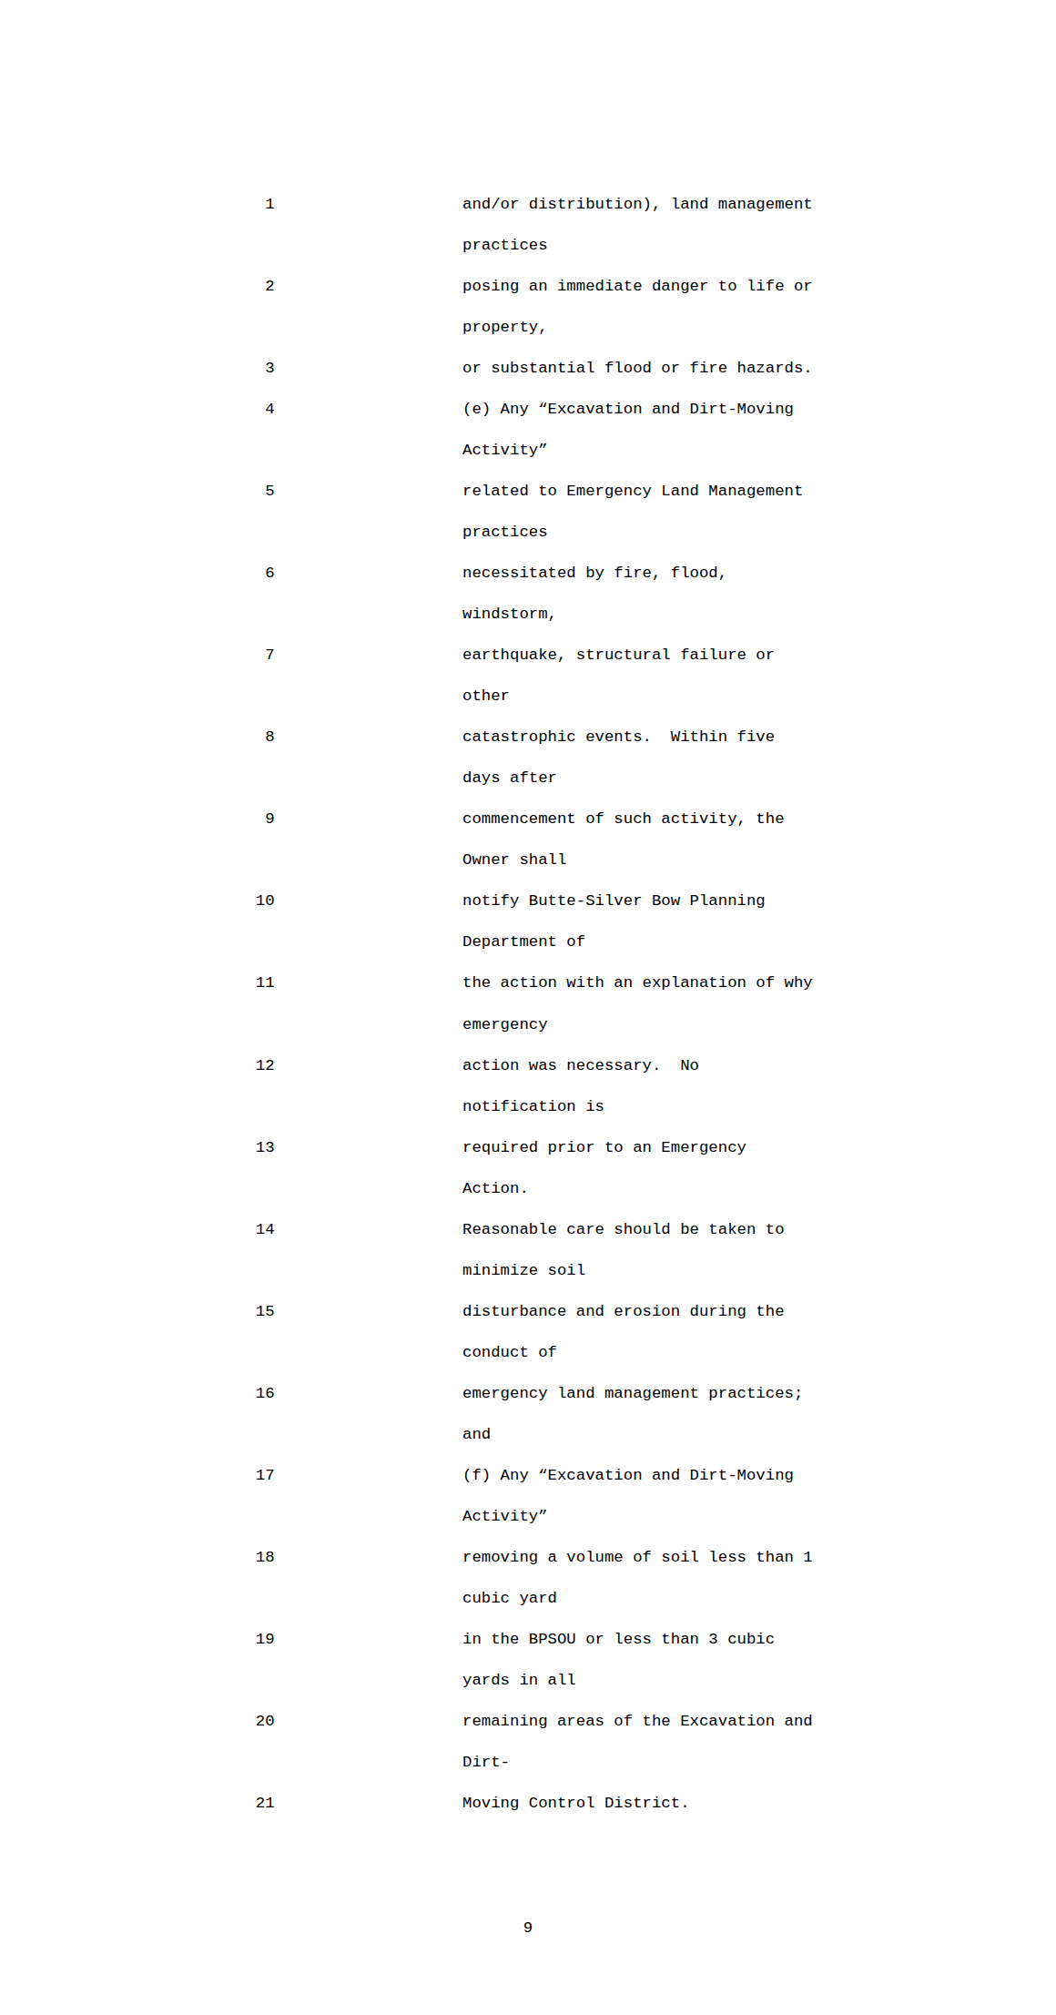and/or distribution), land management practices
posing an immediate danger to life or property,
or substantial flood or fire hazards.
(e) Any “Excavation and Dirt-Moving Activity”
related to Emergency Land Management practices
necessitated by fire, flood, windstorm,
earthquake, structural failure or other
catastrophic events. Within five days after
commencement of such activity, the Owner shall
notify Butte-Silver Bow Planning Department of
the action with an explanation of why emergency
action was necessary. No notification is
required prior to an Emergency Action.
Reasonable care should be taken to minimize soil
disturbance and erosion during the conduct of
emergency land management practices; and
(f) Any “Excavation and Dirt-Moving Activity”
removing a volume of soil less than 1 cubic yard
in the BPSOU or less than 3 cubic yards in all
remaining areas of the Excavation and Dirt-
Moving Control District.
9